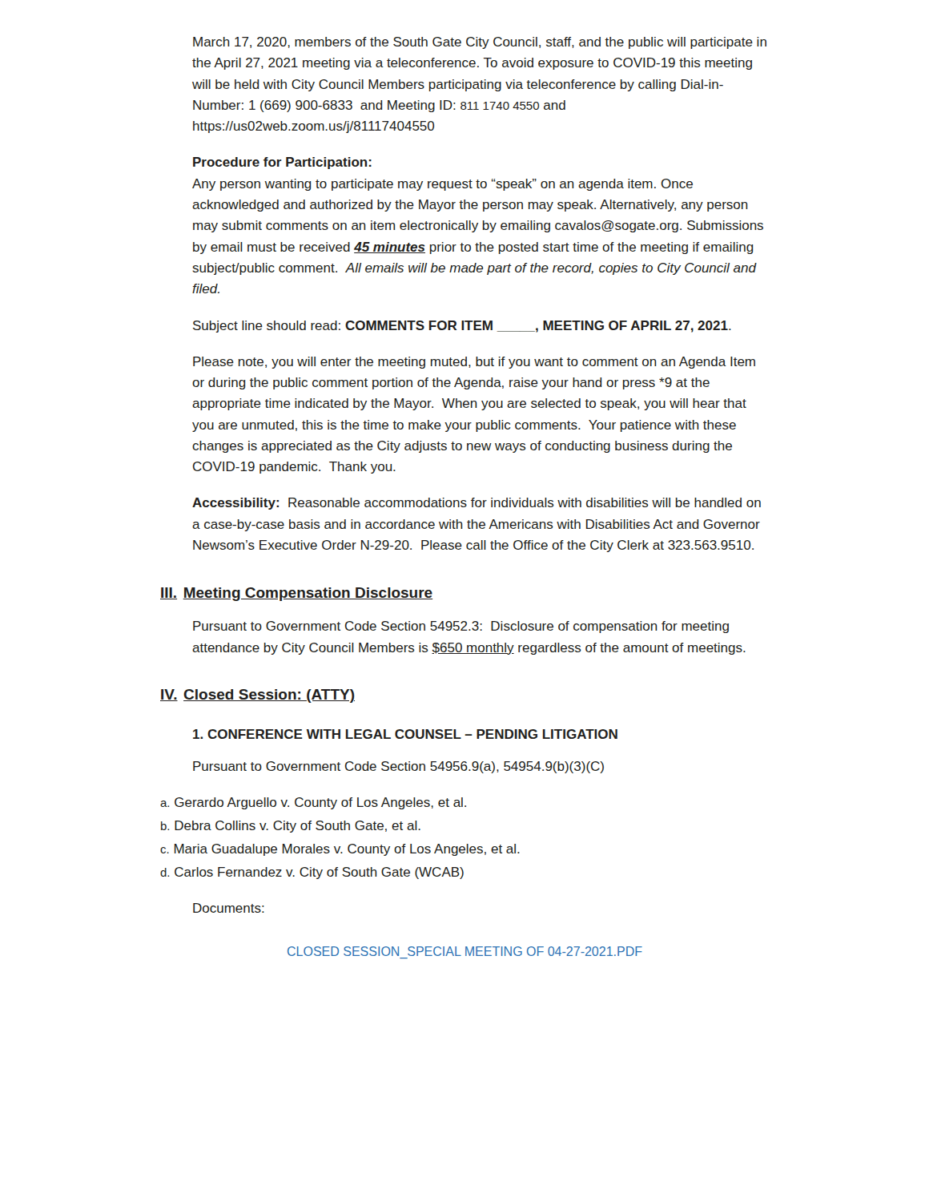March 17, 2020, members of the South Gate City Council, staff, and the public will participate in the April 27, 2021 meeting via a teleconference. To avoid exposure to COVID-19 this meeting will be held with City Council Members participating via teleconference by calling Dial-in-Number: 1 (669) 900-6833 and Meeting ID: 811 1740 4550 and https://us02web.zoom.us/j/81117404550
Procedure for Participation:
Any person wanting to participate may request to “speak” on an agenda item. Once acknowledged and authorized by the Mayor the person may speak. Alternatively, any person may submit comments on an item electronically by emailing cavalos@sogate.org. Submissions by email must be received 45 minutes prior to the posted start time of the meeting if emailing subject/public comment. All emails will be made part of the record, copies to City Council and filed.
Subject line should read: COMMENTS FOR ITEM _____, MEETING OF APRIL 27, 2021.
Please note, you will enter the meeting muted, but if you want to comment on an Agenda Item or during the public comment portion of the Agenda, raise your hand or press *9 at the appropriate time indicated by the Mayor. When you are selected to speak, you will hear that you are unmuted, this is the time to make your public comments. Your patience with these changes is appreciated as the City adjusts to new ways of conducting business during the COVID-19 pandemic. Thank you.
Accessibility: Reasonable accommodations for individuals with disabilities will be handled on a case-by-case basis and in accordance with the Americans with Disabilities Act and Governor Newsom’s Executive Order N-29-20. Please call the Office of the City Clerk at 323.563.9510.
III. Meeting Compensation Disclosure
Pursuant to Government Code Section 54952.3: Disclosure of compensation for meeting attendance by City Council Members is $650 monthly regardless of the amount of meetings.
IV. Closed Session: (ATTY)
1. CONFERENCE WITH LEGAL COUNSEL – PENDING LITIGATION
Pursuant to Government Code Section 54956.9(a), 54954.9(b)(3)(C)
a. Gerardo Arguello v. County of Los Angeles, et al.
b. Debra Collins v. City of South Gate, et al.
c. Maria Guadalupe Morales v. County of Los Angeles, et al.
d. Carlos Fernandez v. City of South Gate (WCAB)
Documents:
CLOSED SESSION_SPECIAL MEETING OF 04-27-2021.PDF